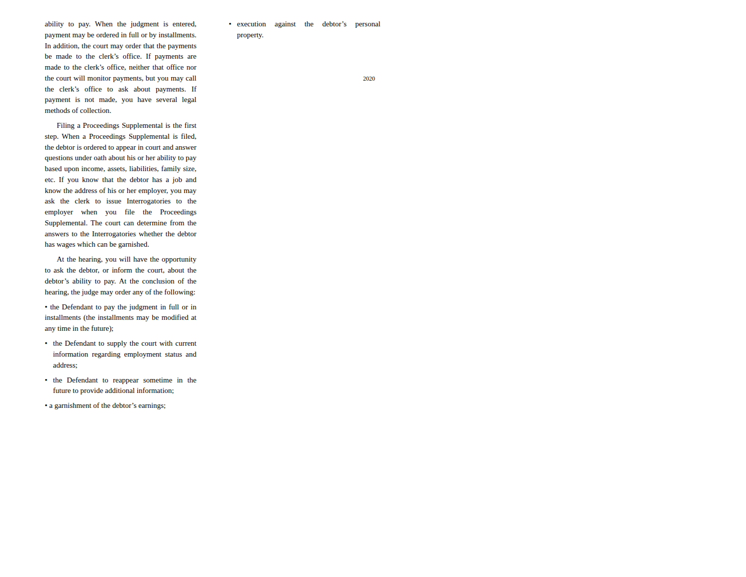ability to pay. When the judgment is entered, payment may be ordered in full or by installments. In addition, the court may order that the payments be made to the clerk’s office. If payments are made to the clerk’s office, neither that office nor the court will monitor payments, but you may call the clerk’s office to ask about payments. If payment is not made, you have several legal methods of collection.
Filing a Proceedings Supplemental is the first step. When a Proceedings Supplemental is filed, the debtor is ordered to appear in court and answer questions under oath about his or her ability to pay based upon income, assets, liabilities, family size, etc. If you know that the debtor has a job and know the address of his or her employer, you may ask the clerk to issue Interrogatories to the employer when you file the Proceedings Supplemental. The court can determine from the answers to the Interrogatories whether the debtor has wages which can be garnished.
At the hearing, you will have the opportunity to ask the debtor, or inform the court, about the debtor’s ability to pay. At the conclusion of the hearing, the judge may order any of the following:
• the Defendant to pay the judgment in full or in installments (the installments may be modified at any time in the future);
the Defendant to supply the court with current information regarding employment status and address;
the Defendant to reappear sometime in the future to provide additional information;
• a garnishment of the debtor’s earnings;
execution against the debtor’s personal property.
2020